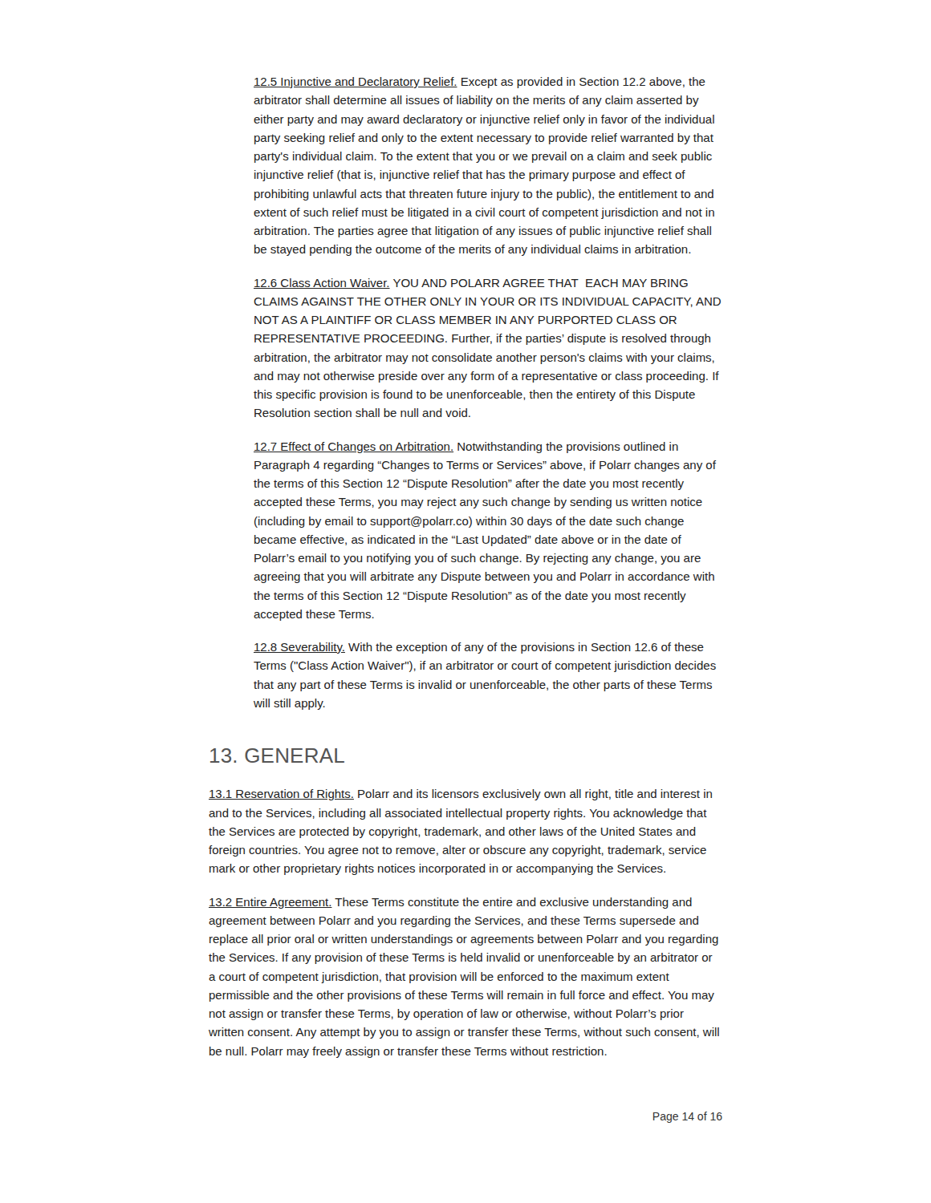12.5 Injunctive and Declaratory Relief. Except as provided in Section 12.2 above, the arbitrator shall determine all issues of liability on the merits of any claim asserted by either party and may award declaratory or injunctive relief only in favor of the individual party seeking relief and only to the extent necessary to provide relief warranted by that party's individual claim. To the extent that you or we prevail on a claim and seek public injunctive relief (that is, injunctive relief that has the primary purpose and effect of prohibiting unlawful acts that threaten future injury to the public), the entitlement to and extent of such relief must be litigated in a civil court of competent jurisdiction and not in arbitration. The parties agree that litigation of any issues of public injunctive relief shall be stayed pending the outcome of the merits of any individual claims in arbitration.
12.6 Class Action Waiver. YOU AND POLARR AGREE THAT EACH MAY BRING CLAIMS AGAINST THE OTHER ONLY IN YOUR OR ITS INDIVIDUAL CAPACITY, AND NOT AS A PLAINTIFF OR CLASS MEMBER IN ANY PURPORTED CLASS OR REPRESENTATIVE PROCEEDING. Further, if the parties’ dispute is resolved through arbitration, the arbitrator may not consolidate another person's claims with your claims, and may not otherwise preside over any form of a representative or class proceeding. If this specific provision is found to be unenforceable, then the entirety of this Dispute Resolution section shall be null and void.
12.7 Effect of Changes on Arbitration. Notwithstanding the provisions outlined in Paragraph 4 regarding “Changes to Terms or Services” above, if Polarr changes any of the terms of this Section 12 “Dispute Resolution” after the date you most recently accepted these Terms, you may reject any such change by sending us written notice (including by email to support@polarr.co) within 30 days of the date such change became effective, as indicated in the “Last Updated” date above or in the date of Polarr’s email to you notifying you of such change. By rejecting any change, you are agreeing that you will arbitrate any Dispute between you and Polarr in accordance with the terms of this Section 12 “Dispute Resolution” as of the date you most recently accepted these Terms.
12.8 Severability. With the exception of any of the provisions in Section 12.6 of these Terms ("Class Action Waiver"), if an arbitrator or court of competent jurisdiction decides that any part of these Terms is invalid or unenforceable, the other parts of these Terms will still apply.
13. GENERAL
13.1 Reservation of Rights. Polarr and its licensors exclusively own all right, title and interest in and to the Services, including all associated intellectual property rights. You acknowledge that the Services are protected by copyright, trademark, and other laws of the United States and foreign countries. You agree not to remove, alter or obscure any copyright, trademark, service mark or other proprietary rights notices incorporated in or accompanying the Services.
13.2 Entire Agreement. These Terms constitute the entire and exclusive understanding and agreement between Polarr and you regarding the Services, and these Terms supersede and replace all prior oral or written understandings or agreements between Polarr and you regarding the Services. If any provision of these Terms is held invalid or unenforceable by an arbitrator or a court of competent jurisdiction, that provision will be enforced to the maximum extent permissible and the other provisions of these Terms will remain in full force and effect. You may not assign or transfer these Terms, by operation of law or otherwise, without Polarr’s prior written consent. Any attempt by you to assign or transfer these Terms, without such consent, will be null. Polarr may freely assign or transfer these Terms without restriction.
Page 14 of 16